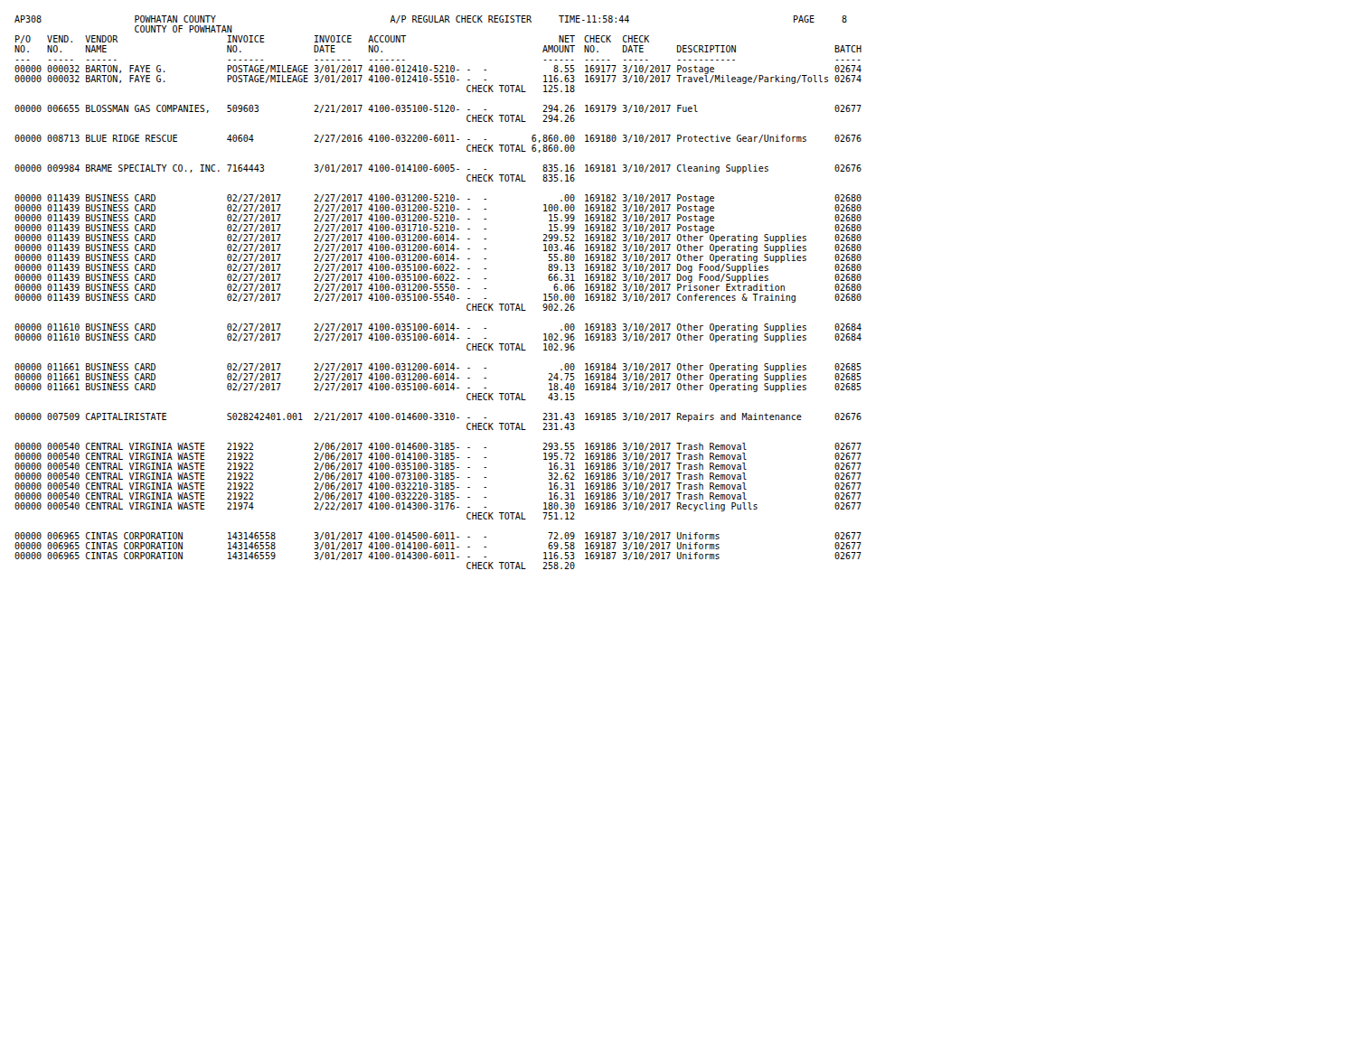AP308 POWHATAN COUNTY A/P REGULAR CHECK REGISTER TIME-11:58:44 PAGE 8 COUNTY OF POWHATAN
| P/O | VEND. | VENDOR | INVOICE | INVOICE | ACCOUNT | | NET | CHECK | CHECK | | |
| --- | --- | --- | --- | --- | --- | --- | --- | --- | --- | --- | --- |
| NO. | NO. | NAME | NO. | DATE | NO. | | AMOUNT | NO. | DATE | DESCRIPTION | BATCH |
| --- | ----- | ------ | ------- | ------- | ------- | | ------ | ----- | ----- | ----------- | ----- |
| 00000 | 000032 | BARTON, FAYE G. | POSTAGE/MILEAGE | 3/01/2017 | 4100-012410-5210- | - - | 8.55 | 169177 | 3/10/2017 | Postage | 02674 |
| 00000 | 000032 | BARTON, FAYE G. | POSTAGE/MILEAGE | 3/01/2017 | 4100-012410-5510- | - - | 116.63 | 169177 | 3/10/2017 | Travel/Mileage/Parking/Tolls | 02674 |
| | | | | | | CHECK TOTAL | 125.18 | | | | |
| 00000 | 006655 | BLOSSMAN GAS COMPANIES, | 509603 | 2/21/2017 | 4100-035100-5120- | - - | 294.26 | 169179 | 3/10/2017 | Fuel | 02677 |
| | | | | | | CHECK TOTAL | 294.26 | | | | |
| 00000 | 008713 | BLUE RIDGE RESCUE | 40604 | 2/27/2016 | 4100-032200-6011- | - - | 6,860.00 | 169180 | 3/10/2017 | Protective Gear/Uniforms | 02676 |
| | | | | | | CHECK TOTAL | 6,860.00 | | | | |
| 00000 | 009984 | BRAME SPECIALTY CO., INC. | 7164443 | 3/01/2017 | 4100-014100-6005- | - - | 835.16 | 169181 | 3/10/2017 | Cleaning Supplies | 02676 |
| | | | | | | CHECK TOTAL | 835.16 | | | | |
| 00000 | 011439 | BUSINESS CARD | 02/27/2017 | 2/27/2017 | 4100-031200-5210- | - - | .00 | 169182 | 3/10/2017 | Postage | 02680 |
| 00000 | 011439 | BUSINESS CARD | 02/27/2017 | 2/27/2017 | 4100-031200-5210- | - - | 100.00 | 169182 | 3/10/2017 | Postage | 02680 |
| 00000 | 011439 | BUSINESS CARD | 02/27/2017 | 2/27/2017 | 4100-031200-5210- | - - | 15.99 | 169182 | 3/10/2017 | Postage | 02680 |
| 00000 | 011439 | BUSINESS CARD | 02/27/2017 | 2/27/2017 | 4100-031710-5210- | - - | 15.99 | 169182 | 3/10/2017 | Postage | 02680 |
| 00000 | 011439 | BUSINESS CARD | 02/27/2017 | 2/27/2017 | 4100-031200-6014- | - - | 299.52 | 169182 | 3/10/2017 | Other Operating Supplies | 02680 |
| 00000 | 011439 | BUSINESS CARD | 02/27/2017 | 2/27/2017 | 4100-031200-6014- | - - | 103.46 | 169182 | 3/10/2017 | Other Operating Supplies | 02680 |
| 00000 | 011439 | BUSINESS CARD | 02/27/2017 | 2/27/2017 | 4100-031200-6014- | - - | 55.80 | 169182 | 3/10/2017 | Other Operating Supplies | 02680 |
| 00000 | 011439 | BUSINESS CARD | 02/27/2017 | 2/27/2017 | 4100-035100-6022- | - - | 89.13 | 169182 | 3/10/2017 | Dog Food/Supplies | 02680 |
| 00000 | 011439 | BUSINESS CARD | 02/27/2017 | 2/27/2017 | 4100-035100-6022- | - - | 66.31 | 169182 | 3/10/2017 | Dog Food/Supplies | 02680 |
| 00000 | 011439 | BUSINESS CARD | 02/27/2017 | 2/27/2017 | 4100-031200-5550- | - - | 6.06 | 169182 | 3/10/2017 | Prisoner Extradition | 02680 |
| 00000 | 011439 | BUSINESS CARD | 02/27/2017 | 2/27/2017 | 4100-035100-5540- | - - | 150.00 | 169182 | 3/10/2017 | Conferences & Training | 02680 |
| | | | | | | CHECK TOTAL | 902.26 | | | | |
| 00000 | 011610 | BUSINESS CARD | 02/27/2017 | 2/27/2017 | 4100-035100-6014- | - - | .00 | 169183 | 3/10/2017 | Other Operating Supplies | 02684 |
| 00000 | 011610 | BUSINESS CARD | 02/27/2017 | 2/27/2017 | 4100-035100-6014- | - - | 102.96 | 169183 | 3/10/2017 | Other Operating Supplies | 02684 |
| | | | | | | CHECK TOTAL | 102.96 | | | | |
| 00000 | 011661 | BUSINESS CARD | 02/27/2017 | 2/27/2017 | 4100-031200-6014- | - - | .00 | 169184 | 3/10/2017 | Other Operating Supplies | 02685 |
| 00000 | 011661 | BUSINESS CARD | 02/27/2017 | 2/27/2017 | 4100-031200-6014- | - - | 24.75 | 169184 | 3/10/2017 | Other Operating Supplies | 02685 |
| 00000 | 011661 | BUSINESS CARD | 02/27/2017 | 2/27/2017 | 4100-035100-6014- | - - | 18.40 | 169184 | 3/10/2017 | Other Operating Supplies | 02685 |
| | | | | | | CHECK TOTAL | 43.15 | | | | |
| 00000 | 007509 | CAPITALIRISTATE | S028242401.001 | 2/21/2017 | 4100-014600-3310- | - - | 231.43 | 169185 | 3/10/2017 | Repairs and Maintenance | 02676 |
| | | | | | | CHECK TOTAL | 231.43 | | | | |
| 00000 | 000540 | CENTRAL VIRGINIA WASTE | 21922 | 2/06/2017 | 4100-014600-3185- | - - | 293.55 | 169186 | 3/10/2017 | Trash Removal | 02677 |
| 00000 | 000540 | CENTRAL VIRGINIA WASTE | 21922 | 2/06/2017 | 4100-014100-3185- | - - | 195.72 | 169186 | 3/10/2017 | Trash Removal | 02677 |
| 00000 | 000540 | CENTRAL VIRGINIA WASTE | 21922 | 2/06/2017 | 4100-035100-3185- | - - | 16.31 | 169186 | 3/10/2017 | Trash Removal | 02677 |
| 00000 | 000540 | CENTRAL VIRGINIA WASTE | 21922 | 2/06/2017 | 4100-073100-3185- | - - | 32.62 | 169186 | 3/10/2017 | Trash Removal | 02677 |
| 00000 | 000540 | CENTRAL VIRGINIA WASTE | 21922 | 2/06/2017 | 4100-032210-3185- | - - | 16.31 | 169186 | 3/10/2017 | Trash Removal | 02677 |
| 00000 | 000540 | CENTRAL VIRGINIA WASTE | 21922 | 2/06/2017 | 4100-032220-3185- | - - | 16.31 | 169186 | 3/10/2017 | Trash Removal | 02677 |
| 00000 | 000540 | CENTRAL VIRGINIA WASTE | 21974 | 2/22/2017 | 4100-014300-3176- | - - | 180.30 | 169186 | 3/10/2017 | Recycling Pulls | 02677 |
| | | | | | | CHECK TOTAL | 751.12 | | | | |
| 00000 | 006965 | CINTAS CORPORATION | 143146558 | 3/01/2017 | 4100-014500-6011- | - - | 72.09 | 169187 | 3/10/2017 | Uniforms | 02677 |
| 00000 | 006965 | CINTAS CORPORATION | 143146558 | 3/01/2017 | 4100-014100-6011- | - - | 69.58 | 169187 | 3/10/2017 | Uniforms | 02677 |
| 00000 | 006965 | CINTAS CORPORATION | 143146559 | 3/01/2017 | 4100-014300-6011- | - - | 116.53 | 169187 | 3/10/2017 | Uniforms | 02677 |
| | | | | | | CHECK TOTAL | 258.20 | | | | |